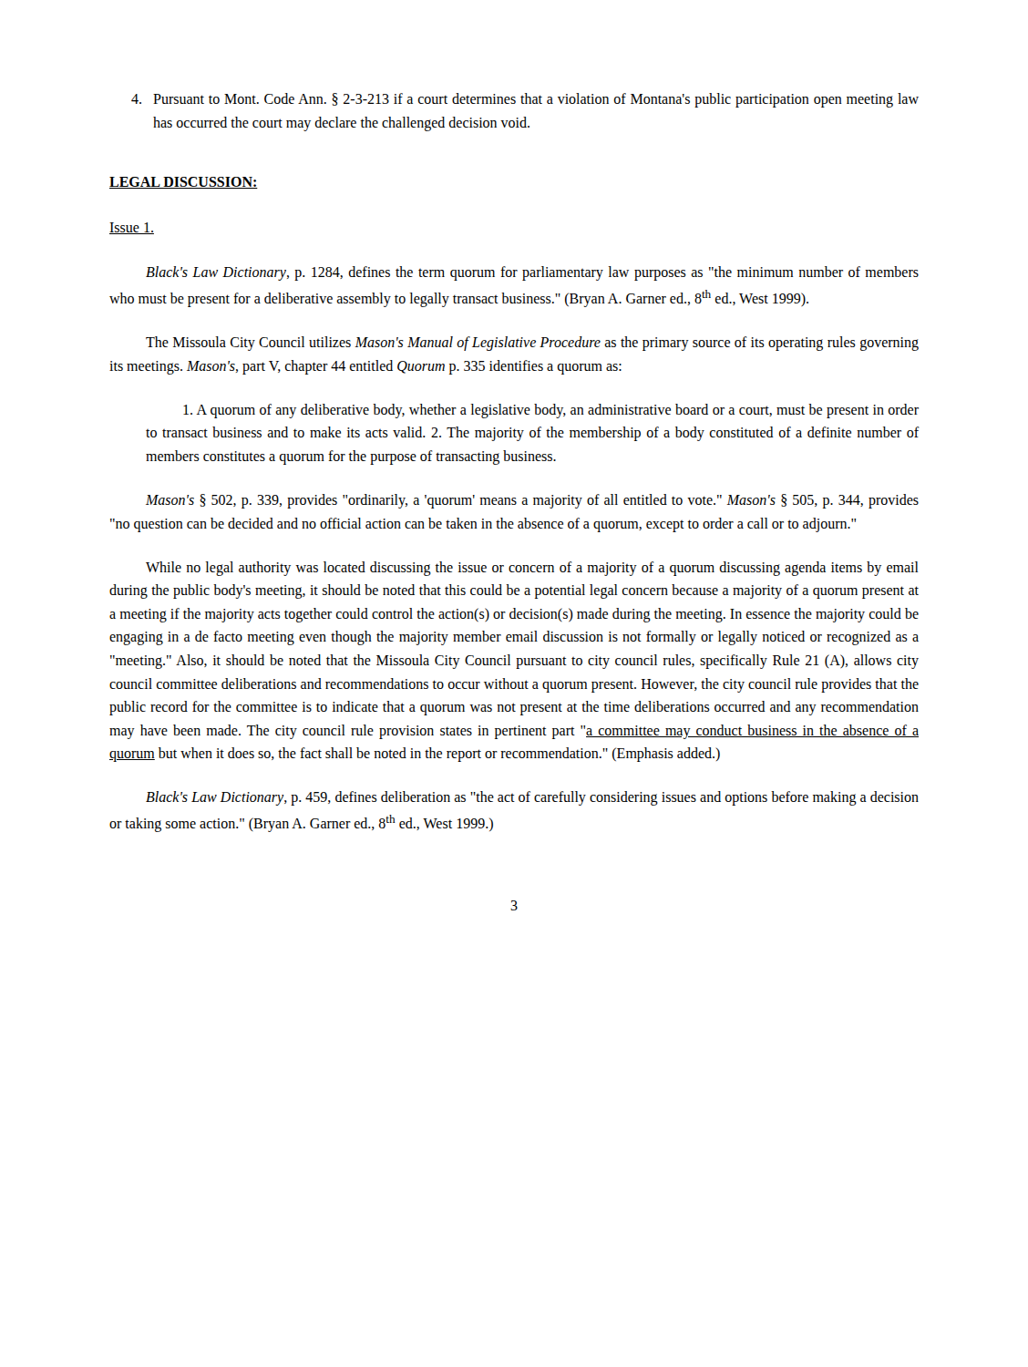Pursuant to Mont. Code Ann. § 2-3-213 if a court determines that a violation of Montana's public participation open meeting law has occurred the court may declare the challenged decision void.
LEGAL DISCUSSION:
Issue 1.
Black's Law Dictionary, p. 1284, defines the term quorum for parliamentary law purposes as "the minimum number of members who must be present for a deliberative assembly to legally transact business." (Bryan A. Garner ed., 8th ed., West 1999).
The Missoula City Council utilizes Mason's Manual of Legislative Procedure as the primary source of its operating rules governing its meetings. Mason's, part V, chapter 44 entitled Quorum p. 335 identifies a quorum as:
1. A quorum of any deliberative body, whether a legislative body, an administrative board or a court, must be present in order to transact business and to make its acts valid. 2. The majority of the membership of a body constituted of a definite number of members constitutes a quorum for the purpose of transacting business.
Mason's § 502, p. 339, provides "ordinarily, a 'quorum' means a majority of all entitled to vote." Mason's § 505, p. 344, provides "no question can be decided and no official action can be taken in the absence of a quorum, except to order a call or to adjourn."
While no legal authority was located discussing the issue or concern of a majority of a quorum discussing agenda items by email during the public body's meeting, it should be noted that this could be a potential legal concern because a majority of a quorum present at a meeting if the majority acts together could control the action(s) or decision(s) made during the meeting. In essence the majority could be engaging in a de facto meeting even though the majority member email discussion is not formally or legally noticed or recognized as a "meeting." Also, it should be noted that the Missoula City Council pursuant to city council rules, specifically Rule 21 (A), allows city council committee deliberations and recommendations to occur without a quorum present. However, the city council rule provides that the public record for the committee is to indicate that a quorum was not present at the time deliberations occurred and any recommendation may have been made. The city council rule provision states in pertinent part "a committee may conduct business in the absence of a quorum but when it does so, the fact shall be noted in the report or recommendation." (Emphasis added.)
Black's Law Dictionary, p. 459, defines deliberation as "the act of carefully considering issues and options before making a decision or taking some action." (Bryan A. Garner ed., 8th ed., West 1999.)
3